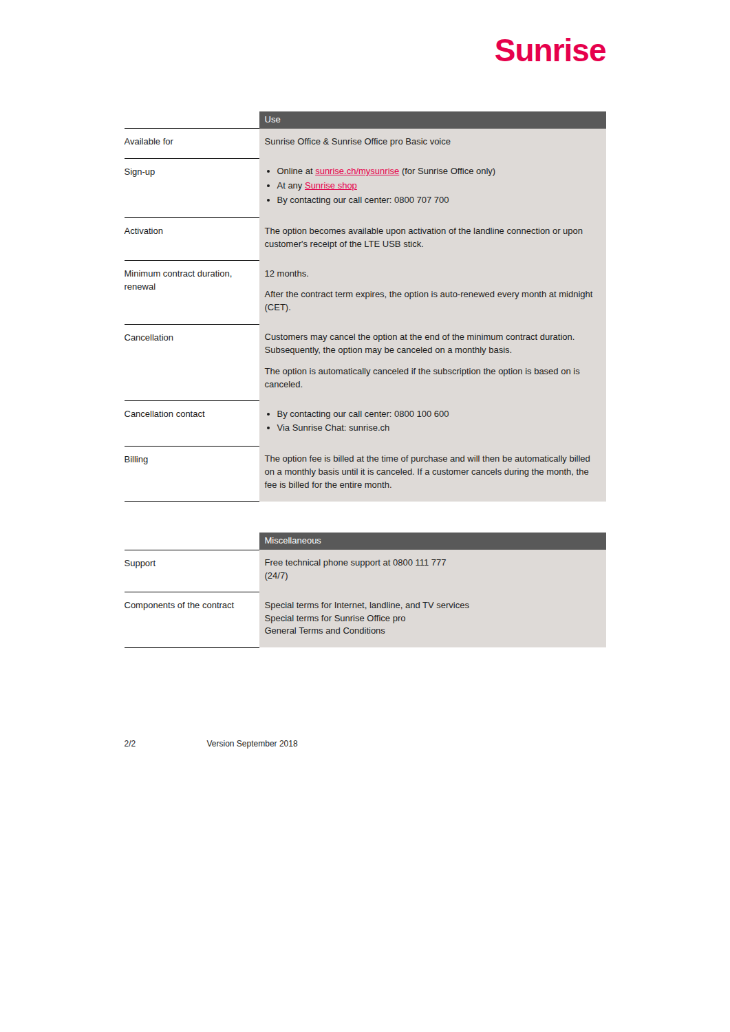Sunrise
| | Use |
| --- | --- |
| Available for | Sunrise Office & Sunrise Office pro Basic voice |
| Sign-up | Online at sunrise.ch/mysunrise (for Sunrise Office only) At any Sunrise shop By contacting our call center: 0800 707 700 |
| Activation | The option becomes available upon activation of the landline connection or upon customer's receipt of the LTE USB stick. |
| Minimum contract duration, renewal | 12 months. After the contract term expires, the option is auto-renewed every month at midnight (CET). |
| Cancellation | Customers may cancel the option at the end of the minimum contract duration. Subsequently, the option may be canceled on a monthly basis. The option is automatically canceled if the subscription the option is based on is canceled. |
| Cancellation contact | By contacting our call center: 0800 100 600 Via Sunrise Chat: sunrise.ch |
| Billing | The option fee is billed at the time of purchase and will then be automatically billed on a monthly basis until it is canceled. If a customer cancels during the month, the fee is billed for the entire month. |
| | Miscellaneous |
| --- | --- |
| Support | Free technical phone support at 0800 111 777 (24/7) |
| Components of the contract | Special terms for Internet, landline, and TV services Special terms for Sunrise Office pro General Terms and Conditions |
2/2 Version September 2018